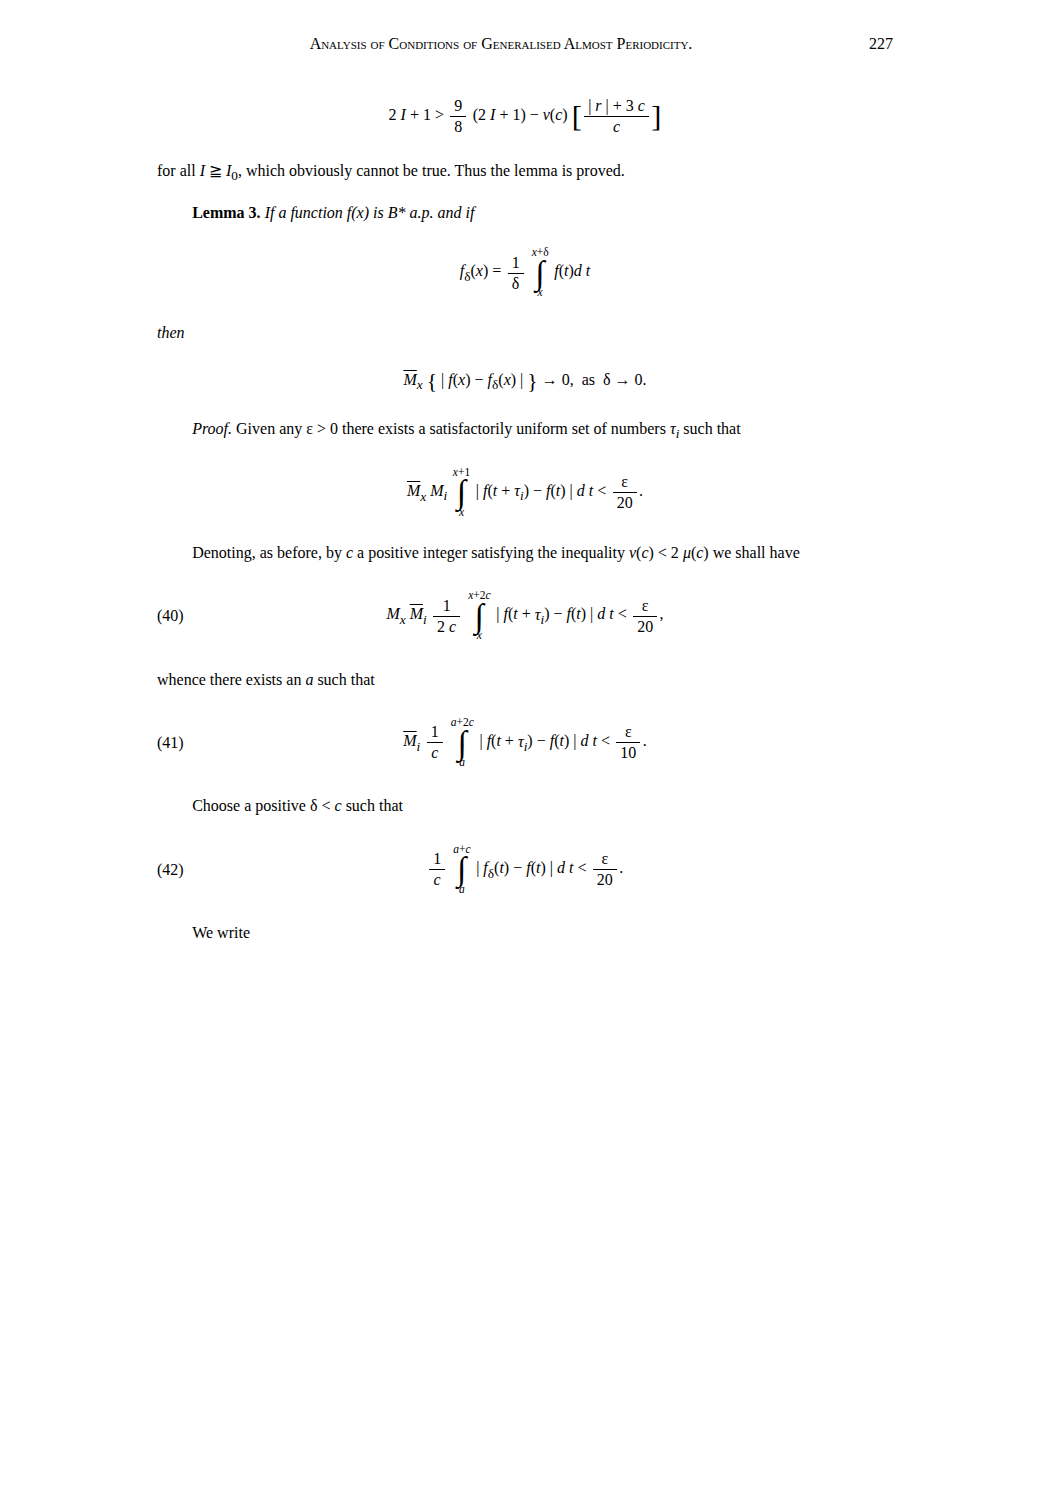Analysis of Conditions of Generalised Almost Periodicity. 227
2 I + 1 > 98 (2 I + 1) − ν(c) [| r | + 3 c c]
for all I ≧ I0, which obviously cannot be true. Thus the lemma is proved.
Lemma 3. If a function f(x) is B* a.p. and if
fδ(x) = 1 δ x+δ∫x f(t)d t
then
Mx { | f(x) − fδ(x) | } → 0, as δ → 0.
Proof. Given any ε > 0 there exists a satisfactorily uniform set of numbers τi such that
Mx Mi x+1∫x | f(t + τi) − f(t) | d t < ε 20.
Denoting, as before, by c a positive integer satisfying the inequality ν(c) < 2 μ(c) we shall have
(40) Mx Mi 12 c x+2c∫x | f(t + τi) − f(t) | d t < ε 20,
whence there exists an a such that
(41) Mi 1 c a+2c∫a | f(t + τi) − f(t) | d t < ε 10.
Choose a positive δ < c such that
(42) 1 c a+c∫a | fδ(t) − f(t) | d t < ε 20.
We write